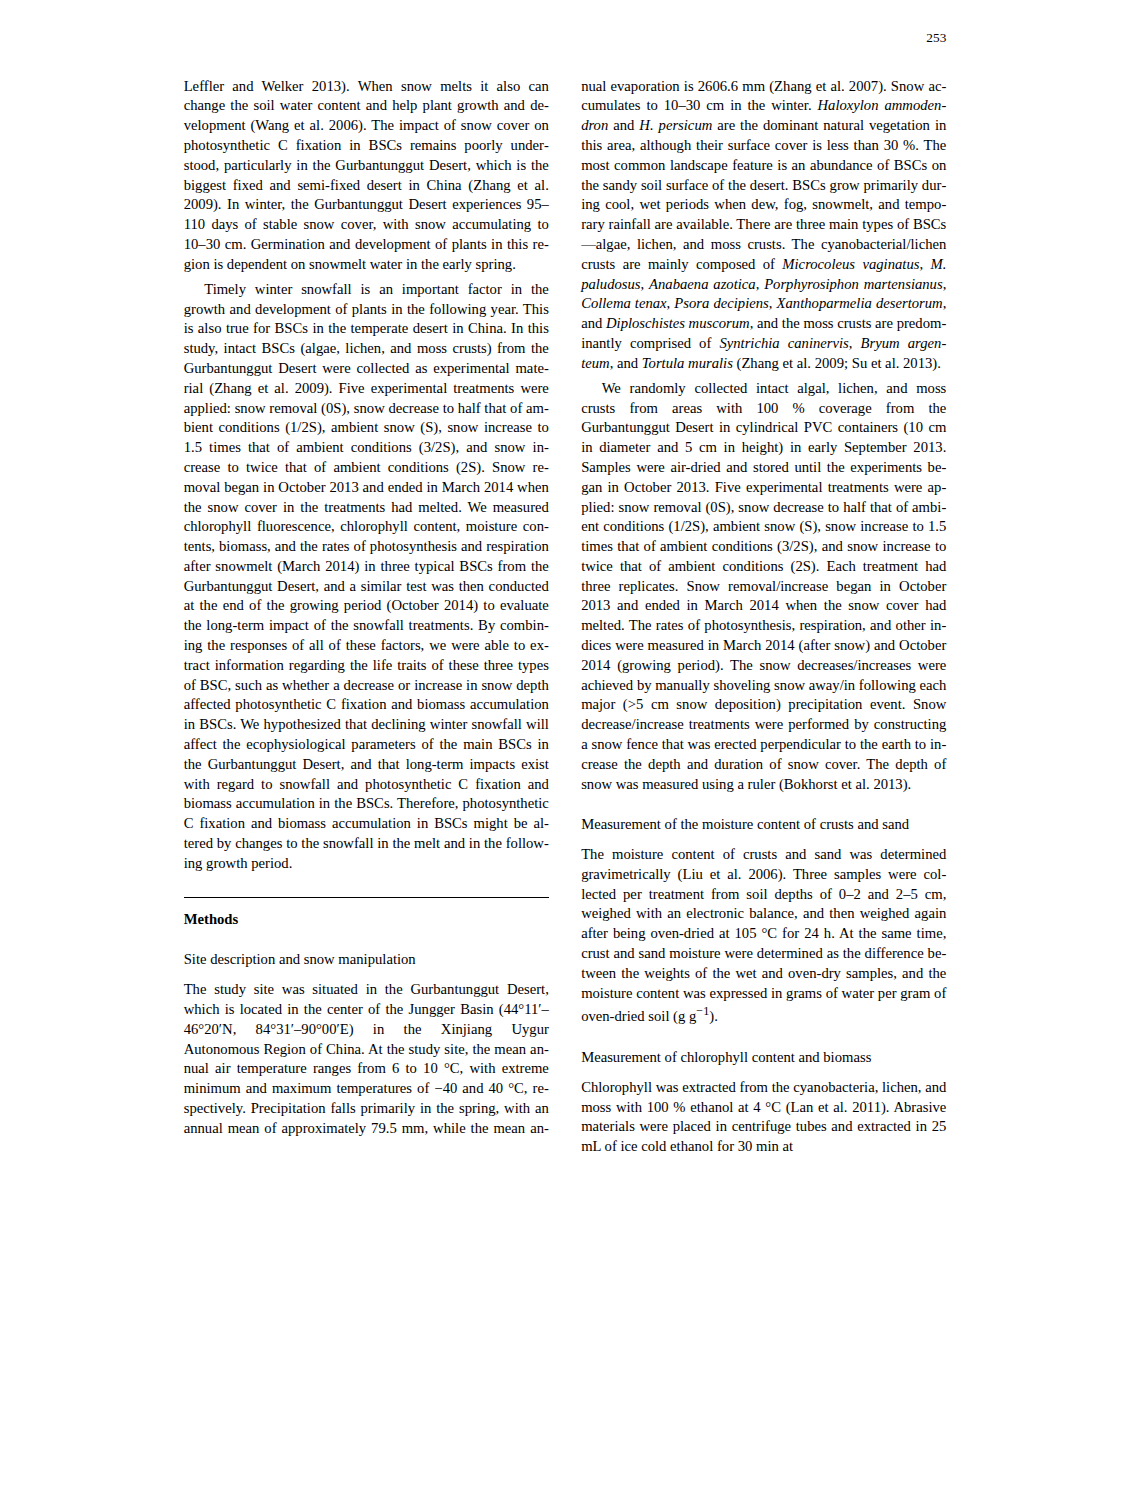253
Leffler and Welker 2013). When snow melts it also can change the soil water content and help plant growth and development (Wang et al. 2006). The impact of snow cover on photosynthetic C fixation in BSCs remains poorly understood, particularly in the Gurbantunggut Desert, which is the biggest fixed and semi-fixed desert in China (Zhang et al. 2009). In winter, the Gurbantunggut Desert experiences 95–110 days of stable snow cover, with snow accumulating to 10–30 cm. Germination and development of plants in this region is dependent on snowmelt water in the early spring.
Timely winter snowfall is an important factor in the growth and development of plants in the following year. This is also true for BSCs in the temperate desert in China. In this study, intact BSCs (algae, lichen, and moss crusts) from the Gurbantunggut Desert were collected as experimental material (Zhang et al. 2009). Five experimental treatments were applied: snow removal (0S), snow decrease to half that of ambient conditions (1/2S), ambient snow (S), snow increase to 1.5 times that of ambient conditions (3/2S), and snow increase to twice that of ambient conditions (2S). Snow removal began in October 2013 and ended in March 2014 when the snow cover in the treatments had melted. We measured chlorophyll fluorescence, chlorophyll content, moisture contents, biomass, and the rates of photosynthesis and respiration after snowmelt (March 2014) in three typical BSCs from the Gurbantunggut Desert, and a similar test was then conducted at the end of the growing period (October 2014) to evaluate the long-term impact of the snowfall treatments. By combining the responses of all of these factors, we were able to extract information regarding the life traits of these three types of BSC, such as whether a decrease or increase in snow depth affected photosynthetic C fixation and biomass accumulation in BSCs. We hypothesized that declining winter snowfall will affect the ecophysiological parameters of the main BSCs in the Gurbantunggut Desert, and that long-term impacts exist with regard to snowfall and photosynthetic C fixation and biomass accumulation in the BSCs. Therefore, photosynthetic C fixation and biomass accumulation in BSCs might be altered by changes to the snowfall in the melt and in the following growth period.
Methods
Site description and snow manipulation
The study site was situated in the Gurbantunggut Desert, which is located in the center of the Jungger Basin (44°11′–46°20′N, 84°31′–90°00′E) in the Xinjiang Uygur Autonomous Region of China. At the study site, the mean annual air temperature ranges from 6 to 10 °C, with extreme minimum and maximum temperatures of −40 and 40 °C, respectively. Precipitation falls primarily in the spring, with an annual mean of approximately 79.5 mm, while the mean annual evaporation is 2606.6 mm (Zhang et al. 2007). Snow accumulates to 10–30 cm in the winter. Haloxylon ammodendron and H. persicum are the dominant natural vegetation in this area, although their surface cover is less than 30 %. The most common landscape feature is an abundance of BSCs on the sandy soil surface of the desert. BSCs grow primarily during cool, wet periods when dew, fog, snowmelt, and temporary rainfall are available. There are three main types of BSCs—algae, lichen, and moss crusts. The cyanobacterial/lichen crusts are mainly composed of Microcoleus vaginatus, M. paludosus, Anabaena azotica, Porphyrosiphon martensianus, Collema tenax, Psora decipiens, Xanthoparmelia desertorum, and Diploschistes muscorum, and the moss crusts are predominantly comprised of Syntrichia caninervis, Bryum argenteum, and Tortula muralis (Zhang et al. 2009; Su et al. 2013).
We randomly collected intact algal, lichen, and moss crusts from areas with 100 % coverage from the Gurbantunggut Desert in cylindrical PVC containers (10 cm in diameter and 5 cm in height) in early September 2013. Samples were air-dried and stored until the experiments began in October 2013. Five experimental treatments were applied: snow removal (0S), snow decrease to half that of ambient conditions (1/2S), ambient snow (S), snow increase to 1.5 times that of ambient conditions (3/2S), and snow increase to twice that of ambient conditions (2S). Each treatment had three replicates. Snow removal/increase began in October 2013 and ended in March 2014 when the snow cover had melted. The rates of photosynthesis, respiration, and other indices were measured in March 2014 (after snow) and October 2014 (growing period). The snow decreases/increases were achieved by manually shoveling snow away/in following each major (>5 cm snow deposition) precipitation event. Snow decrease/increase treatments were performed by constructing a snow fence that was erected perpendicular to the earth to increase the depth and duration of snow cover. The depth of snow was measured using a ruler (Bokhorst et al. 2013).
Measurement of the moisture content of crusts and sand
The moisture content of crusts and sand was determined gravimetrically (Liu et al. 2006). Three samples were collected per treatment from soil depths of 0–2 and 2–5 cm, weighed with an electronic balance, and then weighed again after being oven-dried at 105 °C for 24 h. At the same time, crust and sand moisture were determined as the difference between the weights of the wet and oven-dry samples, and the moisture content was expressed in grams of water per gram of oven-dried soil (g g−1).
Measurement of chlorophyll content and biomass
Chlorophyll was extracted from the cyanobacteria, lichen, and moss with 100 % ethanol at 4 °C (Lan et al. 2011). Abrasive materials were placed in centrifuge tubes and extracted in 25 mL of ice cold ethanol for 30 min at